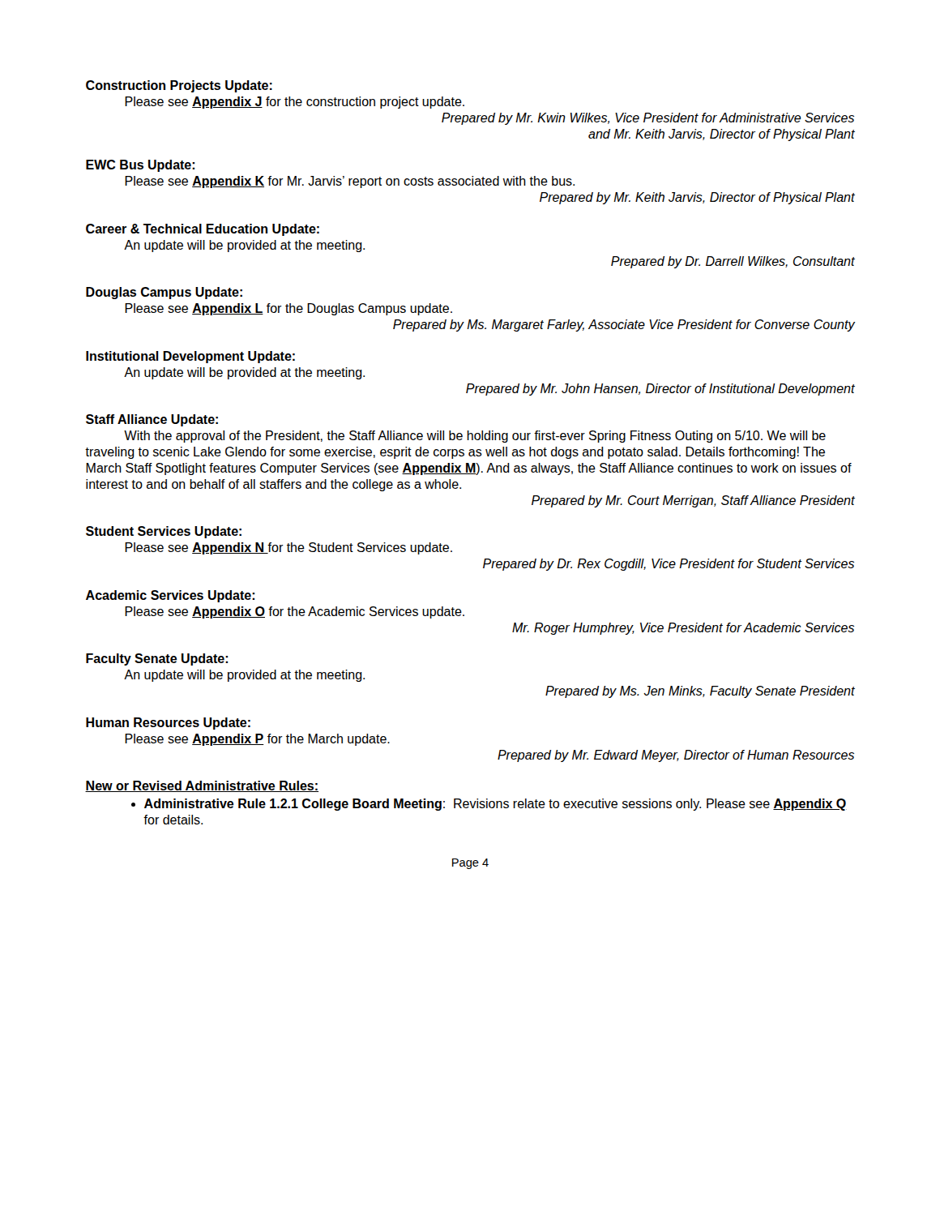Construction Projects Update:
Please see Appendix J for the construction project update.
Prepared by Mr. Kwin Wilkes, Vice President for Administrative Services and Mr. Keith Jarvis, Director of Physical Plant
EWC Bus Update:
Please see Appendix K for Mr. Jarvis’ report on costs associated with the bus.
Prepared by Mr. Keith Jarvis, Director of Physical Plant
Career & Technical Education Update:
An update will be provided at the meeting.
Prepared by Dr. Darrell Wilkes, Consultant
Douglas Campus Update:
Please see Appendix L for the Douglas Campus update.
Prepared by Ms. Margaret Farley, Associate Vice President for Converse County
Institutional Development Update:
An update will be provided at the meeting.
Prepared by Mr. John Hansen, Director of Institutional Development
Staff Alliance Update:
With the approval of the President, the Staff Alliance will be holding our first-ever Spring Fitness Outing on 5/10. We will be traveling to scenic Lake Glendo for some exercise, esprit de corps as well as hot dogs and potato salad. Details forthcoming! The March Staff Spotlight features Computer Services (see Appendix M). And as always, the Staff Alliance continues to work on issues of interest to and on behalf of all staffers and the college as a whole.
Prepared by Mr. Court Merrigan, Staff Alliance President
Student Services Update:
Please see Appendix N for the Student Services update.
Prepared by Dr. Rex Cogdill, Vice President for Student Services
Academic Services Update:
Please see Appendix O for the Academic Services update.
Mr. Roger Humphrey, Vice President for Academic Services
Faculty Senate Update:
An update will be provided at the meeting.
Prepared by Ms. Jen Minks, Faculty Senate President
Human Resources Update:
Please see Appendix P for the March update.
Prepared by Mr. Edward Meyer, Director of Human Resources
New or Revised Administrative Rules:
Administrative Rule 1.2.1 College Board Meeting: Revisions relate to executive sessions only. Please see Appendix Q for details.
Page 4